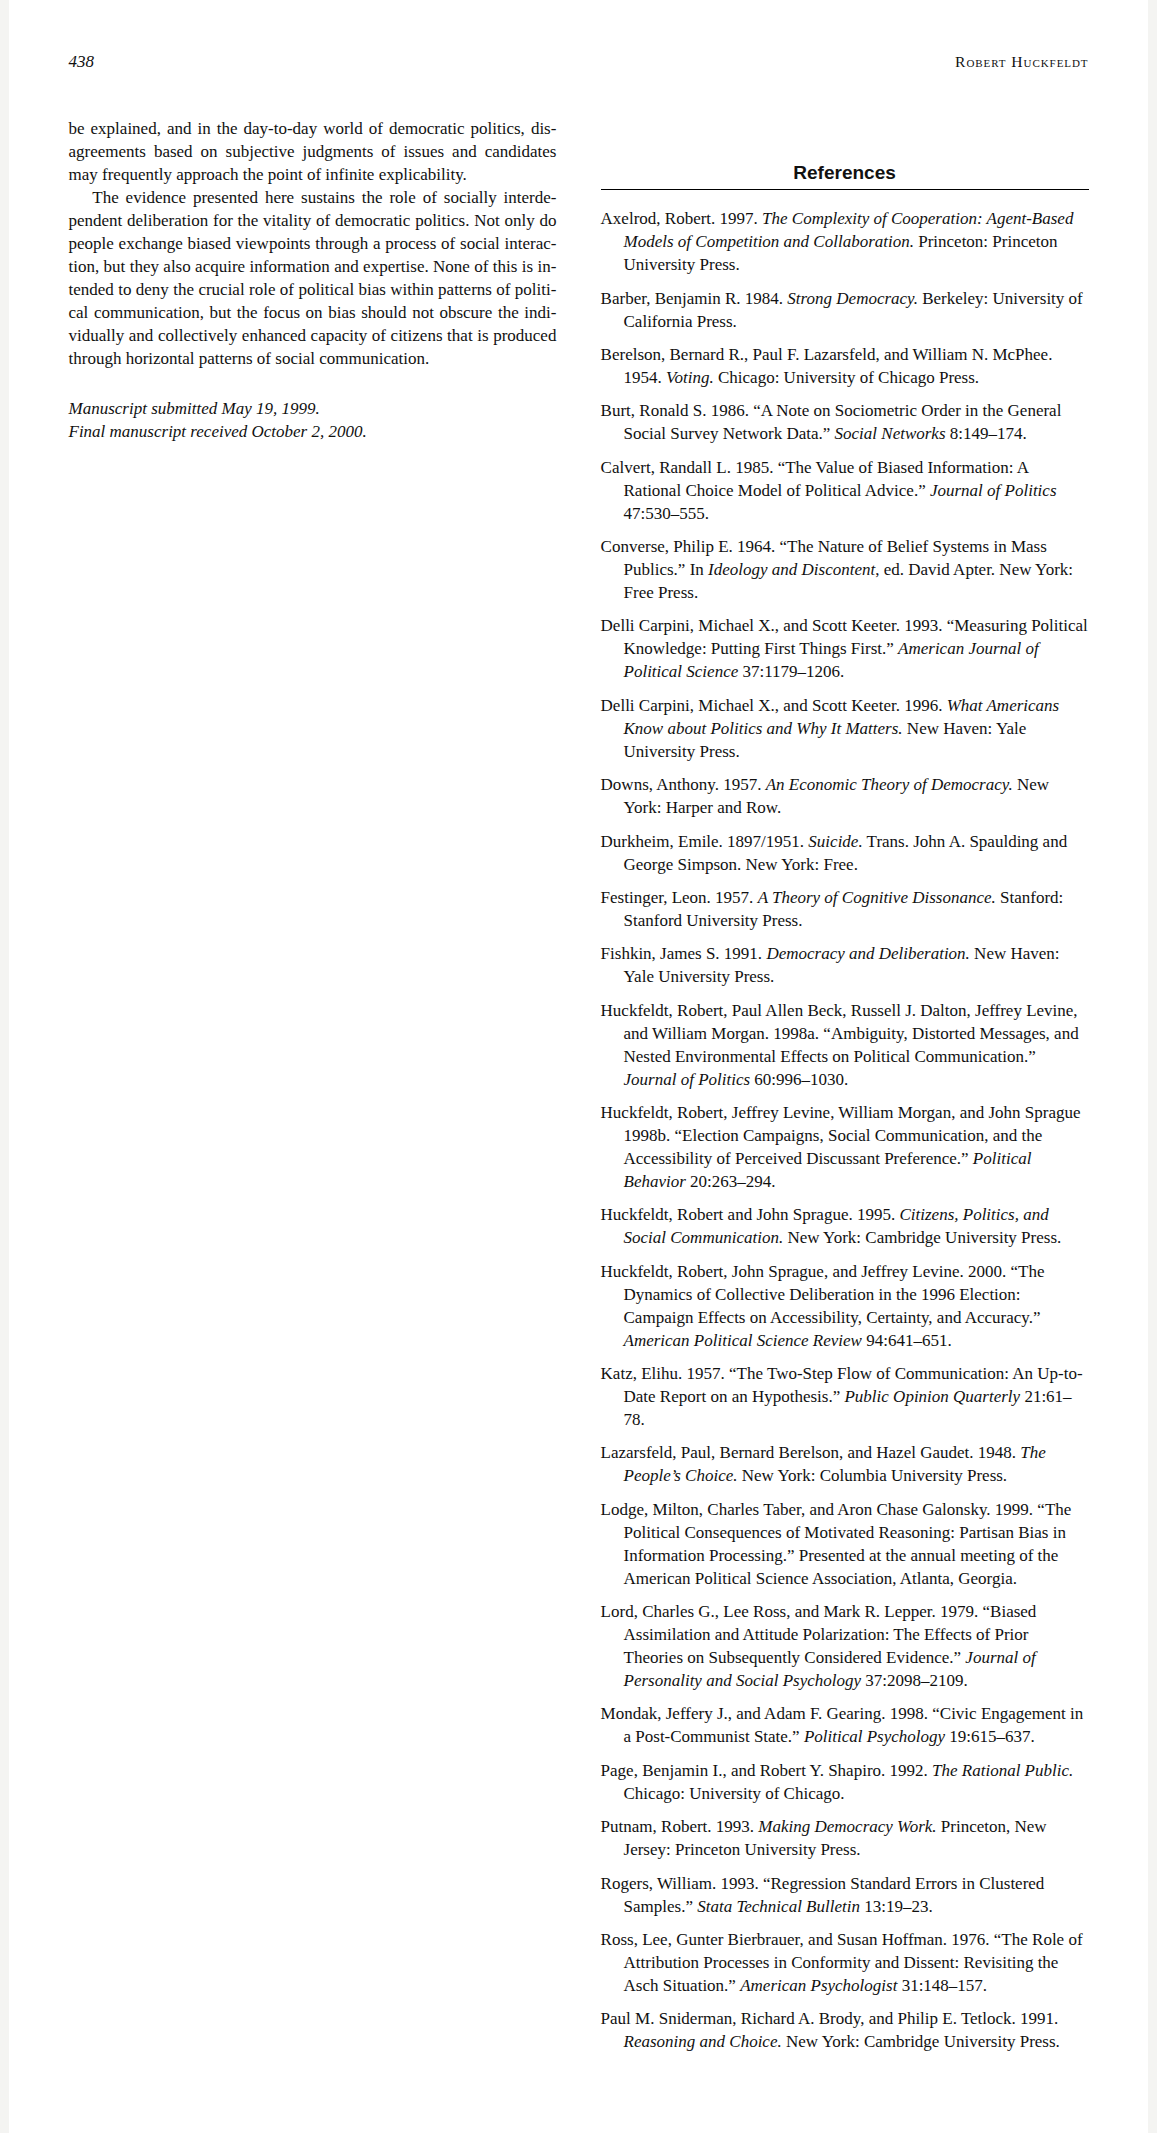438 Robert Huckfeldt
be explained, and in the day-to-day world of democratic politics, disagreements based on subjective judgments of issues and candidates may frequently approach the point of infinite explicability.
The evidence presented here sustains the role of socially interdependent deliberation for the vitality of democratic politics. Not only do people exchange biased viewpoints through a process of social interaction, but they also acquire information and expertise. None of this is intended to deny the crucial role of political bias within patterns of political communication, but the focus on bias should not obscure the individually and collectively enhanced capacity of citizens that is produced through horizontal patterns of social communication.
Manuscript submitted May 19, 1999. Final manuscript received October 2, 2000.
References
Axelrod, Robert. 1997. The Complexity of Cooperation: Agent-Based Models of Competition and Collaboration. Princeton: Princeton University Press.
Barber, Benjamin R. 1984. Strong Democracy. Berkeley: University of California Press.
Berelson, Bernard R., Paul F. Lazarsfeld, and William N. McPhee. 1954. Voting. Chicago: University of Chicago Press.
Burt, Ronald S. 1986. “A Note on Sociometric Order in the General Social Survey Network Data.” Social Networks 8:149–174.
Calvert, Randall L. 1985. “The Value of Biased Information: A Rational Choice Model of Political Advice.” Journal of Politics 47:530–555.
Converse, Philip E. 1964. “The Nature of Belief Systems in Mass Publics.” In Ideology and Discontent, ed. David Apter. New York: Free Press.
Delli Carpini, Michael X., and Scott Keeter. 1993. “Measuring Political Knowledge: Putting First Things First.” American Journal of Political Science 37:1179–1206.
Delli Carpini, Michael X., and Scott Keeter. 1996. What Americans Know about Politics and Why It Matters. New Haven: Yale University Press.
Downs, Anthony. 1957. An Economic Theory of Democracy. New York: Harper and Row.
Durkheim, Emile. 1897/1951. Suicide. Trans. John A. Spaulding and George Simpson. New York: Free.
Festinger, Leon. 1957. A Theory of Cognitive Dissonance. Stanford: Stanford University Press.
Fishkin, James S. 1991. Democracy and Deliberation. New Haven: Yale University Press.
Huckfeldt, Robert, Paul Allen Beck, Russell J. Dalton, Jeffrey Levine, and William Morgan. 1998a. “Ambiguity, Distorted Messages, and Nested Environmental Effects on Political Communication.” Journal of Politics 60:996–1030.
Huckfeldt, Robert, Jeffrey Levine, William Morgan, and John Sprague 1998b. “Election Campaigns, Social Communication, and the Accessibility of Perceived Discussant Preference.” Political Behavior 20:263–294.
Huckfeldt, Robert and John Sprague. 1995. Citizens, Politics, and Social Communication. New York: Cambridge University Press.
Huckfeldt, Robert, John Sprague, and Jeffrey Levine. 2000. “The Dynamics of Collective Deliberation in the 1996 Election: Campaign Effects on Accessibility, Certainty, and Accuracy.” American Political Science Review 94:641–651.
Katz, Elihu. 1957. “The Two-Step Flow of Communication: An Up-to-Date Report on an Hypothesis.” Public Opinion Quarterly 21:61–78.
Lazarsfeld, Paul, Bernard Berelson, and Hazel Gaudet. 1948. The People’s Choice. New York: Columbia University Press.
Lodge, Milton, Charles Taber, and Aron Chase Galonsky. 1999. “The Political Consequences of Motivated Reasoning: Partisan Bias in Information Processing.” Presented at the annual meeting of the American Political Science Association, Atlanta, Georgia.
Lord, Charles G., Lee Ross, and Mark R. Lepper. 1979. “Biased Assimilation and Attitude Polarization: The Effects of Prior Theories on Subsequently Considered Evidence.” Journal of Personality and Social Psychology 37:2098–2109.
Mondak, Jeffery J., and Adam F. Gearing. 1998. “Civic Engagement in a Post-Communist State.” Political Psychology 19:615–637.
Page, Benjamin I., and Robert Y. Shapiro. 1992. The Rational Public. Chicago: University of Chicago.
Putnam, Robert. 1993. Making Democracy Work. Princeton, New Jersey: Princeton University Press.
Rogers, William. 1993. “Regression Standard Errors in Clustered Samples.” Stata Technical Bulletin 13:19–23.
Ross, Lee, Gunter Bierbrauer, and Susan Hoffman. 1976. “The Role of Attribution Processes in Conformity and Dissent: Revisiting the Asch Situation.” American Psychologist 31:148–157.
Paul M. Sniderman, Richard A. Brody, and Philip E. Tetlock. 1991. Reasoning and Choice. New York: Cambridge University Press.